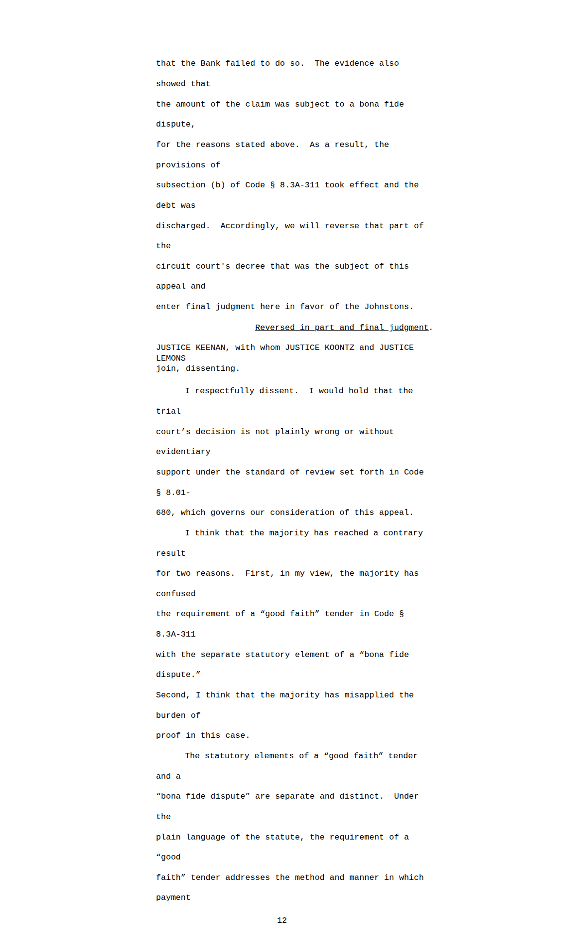that the Bank failed to do so. The evidence also showed that
the amount of the claim was subject to a bona fide dispute,
for the reasons stated above. As a result, the provisions of
subsection (b) of Code § 8.3A-311 took effect and the debt was
discharged. Accordingly, we will reverse that part of the
circuit court's decree that was the subject of this appeal and
enter final judgment here in favor of the Johnstons.
Reversed in part and final judgment.
JUSTICE KEENAN, with whom JUSTICE KOONTZ and JUSTICE LEMONS
join, dissenting.
I respectfully dissent. I would hold that the trial
court’s decision is not plainly wrong or without evidentiary
support under the standard of review set forth in Code § 8.01-
680, which governs our consideration of this appeal.
I think that the majority has reached a contrary result
for two reasons. First, in my view, the majority has confused
the requirement of a “good faith” tender in Code § 8.3A-311
with the separate statutory element of a “bona fide dispute.”
Second, I think that the majority has misapplied the burden of
proof in this case.
The statutory elements of a “good faith” tender and a
“bona fide dispute” are separate and distinct. Under the
plain language of the statute, the requirement of a “good
faith” tender addresses the method and manner in which payment
12